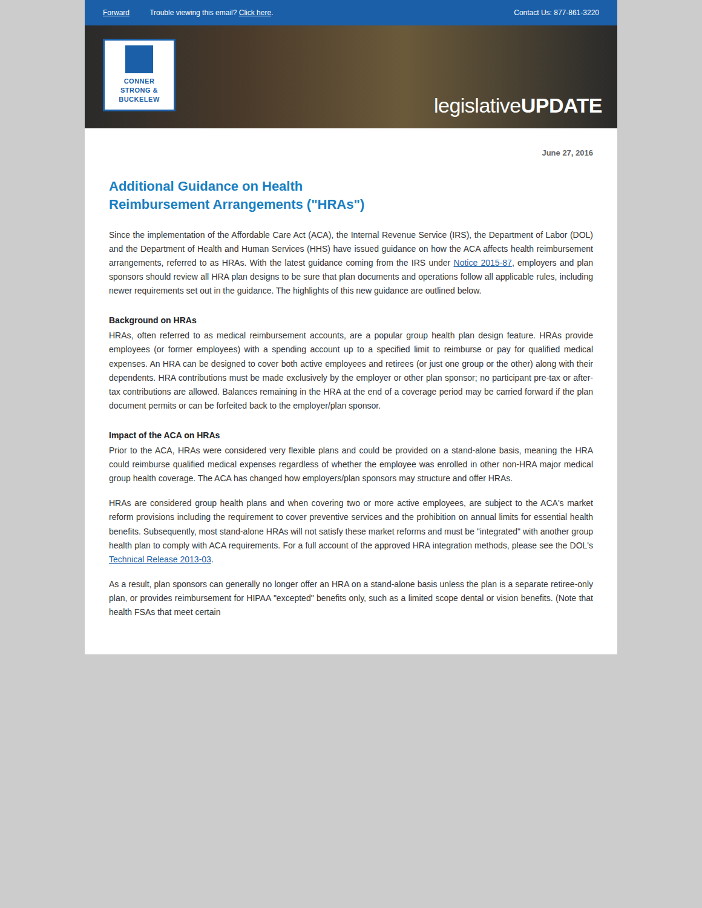Forward Trouble viewing this email? Click here.
Contact Us: 877-861-3220
CONNER
STRONG &
BUCKELEW
legislative UPDATE
June 27, 2016
Additional Guidance on Health
Reimbursement Arrangements ("HRAs")
Since the implementation of the Affordable Care Act (ACA), the Internal Revenue Service (IRS), the Department of Labor (DOL) and the Department of Health and Human Services (HHS) have issued guidance on how the ACA affects health reimbursement arrangements, referred to as HRAs. With the latest guidance coming from the IRS under Notice 2015-87, employers and plan sponsors should review all HRA plan designs to be sure that plan documents and operations follow all applicable rules, including newer requirements set out in the guidance. The highlights of this new guidance are outlined below.
Background on HRAs
HRAs, often referred to as medical reimbursement accounts, are a popular group health plan design feature. HRAs provide employees (or former employees) with a spending account up to a specified limit to reimburse or pay for qualified medical expenses. An HRA can be designed to cover both active employees and retirees (or just one group or the other) along with their dependents. HRA contributions must be made exclusively by the employer or other plan sponsor; no participant pre-tax or after-tax contributions are allowed. Balances remaining in the HRA at the end of a coverage period may be carried forward if the plan document permits or can be forfeited back to the employer/plan sponsor.
Impact of the ACA on HRAs
Prior to the ACA, HRAs were considered very flexible plans and could be provided on a stand-alone basis, meaning the HRA could reimburse qualified medical expenses regardless of whether the employee was enrolled in other non-HRA major medical group health coverage. The ACA has changed how employers/plan sponsors may structure and offer HRAs.
HRAs are considered group health plans and when covering two or more active employees, are subject to the ACA's market reform provisions including the requirement to cover preventive services and the prohibition on annual limits for essential health benefits. Subsequently, most stand-alone HRAs will not satisfy these market reforms and must be "integrated" with another group health plan to comply with ACA requirements. For a full account of the approved HRA integration methods, please see the DOL's Technical Release 2013-03.
As a result, plan sponsors can generally no longer offer an HRA on a stand-alone basis unless the plan is a separate retiree-only plan, or provides reimbursement for HIPAA "excepted" benefits only, such as a limited scope dental or vision benefits. (Note that health FSAs that meet certain